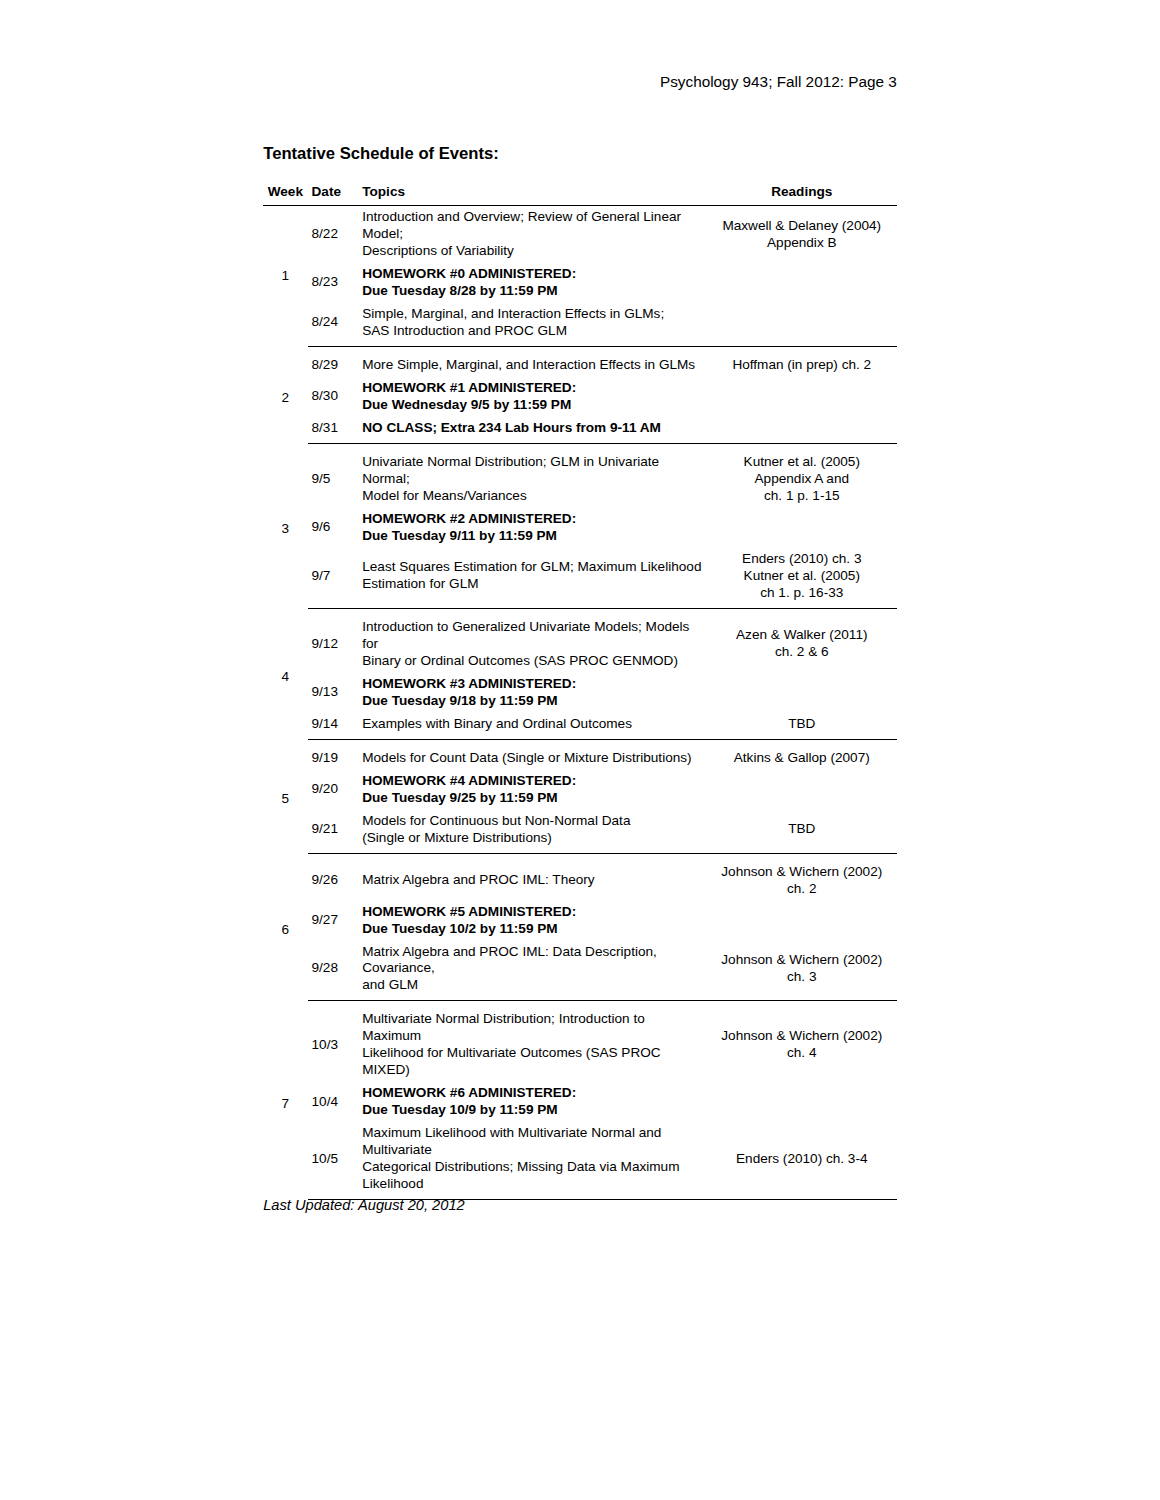Psychology 943; Fall 2012: Page 3
Tentative Schedule of Events:
| Week | Date | Topics | Readings |
| --- | --- | --- | --- |
| 1 | 8/22 | Introduction and Overview; Review of General Linear Model; Descriptions of Variability | Maxwell & Delaney (2004) Appendix B |
| 8/23 | HOMEWORK #0 ADMINISTERED: Due Tuesday 8/28 by 11:59 PM | |
| 8/24 | Simple, Marginal, and Interaction Effects in GLMs; SAS Introduction and PROC GLM | |
| 2 | 8/29 | More Simple, Marginal, and Interaction Effects in GLMs | Hoffman (in prep) ch. 2 |
| 8/30 | HOMEWORK #1 ADMINISTERED: Due Wednesday 9/5 by 11:59 PM | |
| 8/31 | NO CLASS; Extra 234 Lab Hours from 9-11 AM | |
| 3 | 9/5 | Univariate Normal Distribution; GLM in Univariate Normal; Model for Means/Variances | Kutner et al. (2005) Appendix A and ch. 1 p. 1-15 |
| 9/6 | HOMEWORK #2 ADMINISTERED: Due Tuesday 9/11 by 11:59 PM | |
| 9/7 | Least Squares Estimation for GLM; Maximum Likelihood Estimation for GLM | Enders (2010) ch. 3 Kutner et al. (2005) ch 1. p. 16-33 |
| 4 | 9/12 | Introduction to Generalized Univariate Models; Models for Binary or Ordinal Outcomes (SAS PROC GENMOD) | Azen & Walker (2011) ch. 2 & 6 |
| 9/13 | HOMEWORK #3 ADMINISTERED: Due Tuesday 9/18 by 11:59 PM | |
| 9/14 | Examples with Binary and Ordinal Outcomes | TBD |
| 5 | 9/19 | Models for Count Data (Single or Mixture Distributions) | Atkins & Gallop (2007) |
| 9/20 | HOMEWORK #4 ADMINISTERED: Due Tuesday 9/25 by 11:59 PM | |
| 9/21 | Models for Continuous but Non-Normal Data (Single or Mixture Distributions) | TBD |
| 6 | 9/26 | Matrix Algebra and PROC IML: Theory | Johnson & Wichern (2002) ch. 2 |
| 9/27 | HOMEWORK #5 ADMINISTERED: Due Tuesday 10/2 by 11:59 PM | |
| 9/28 | Matrix Algebra and PROC IML: Data Description, Covariance, and GLM | Johnson & Wichern (2002) ch. 3 |
| 7 | 10/3 | Multivariate Normal Distribution; Introduction to Maximum Likelihood for Multivariate Outcomes (SAS PROC MIXED) | Johnson & Wichern (2002) ch. 4 |
| 10/4 | HOMEWORK #6 ADMINISTERED: Due Tuesday 10/9 by 11:59 PM | |
| 10/5 | Maximum Likelihood with Multivariate Normal and Multivariate Categorical Distributions; Missing Data via Maximum Likelihood | Enders (2010) ch. 3-4 |
Last Updated: August 20, 2012